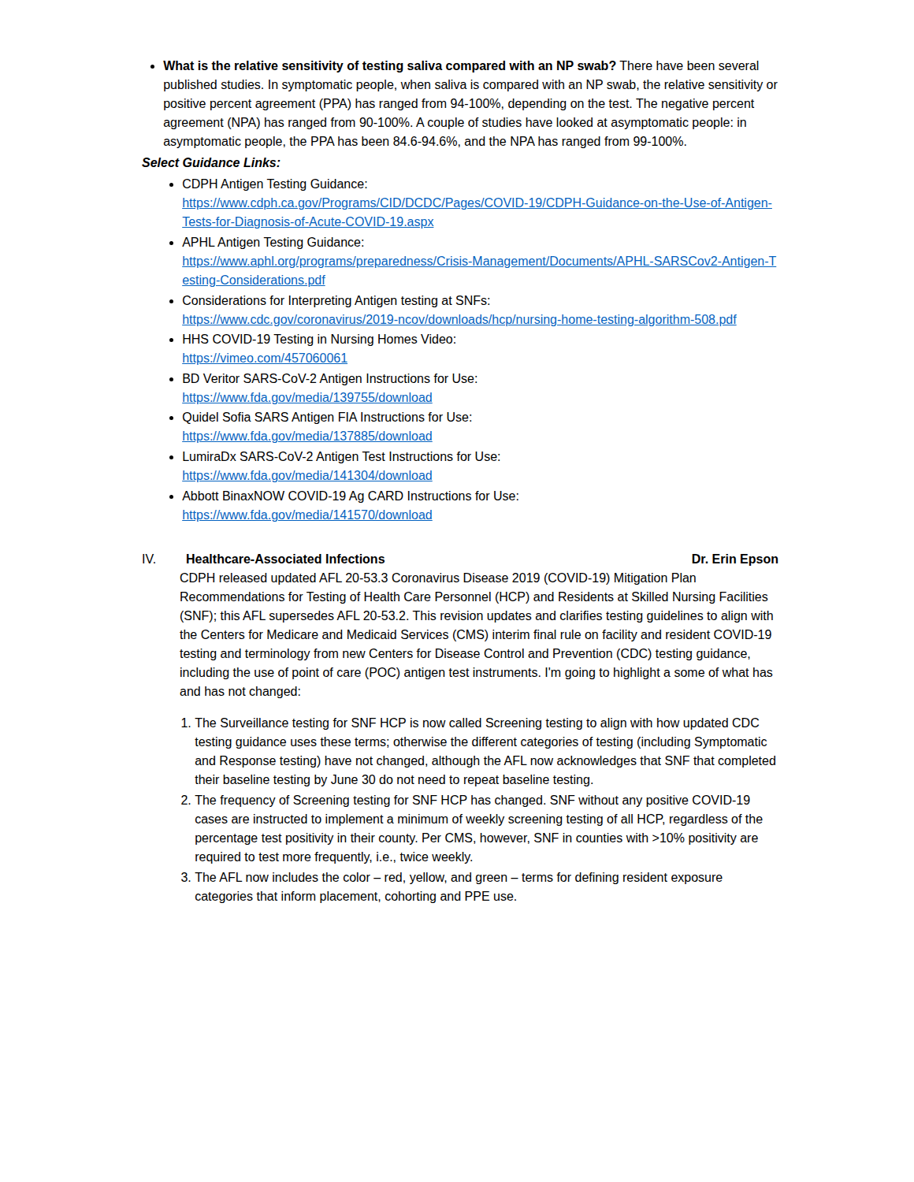What is the relative sensitivity of testing saliva compared with an NP swab? There have been several published studies. In symptomatic people, when saliva is compared with an NP swab, the relative sensitivity or positive percent agreement (PPA) has ranged from 94-100%, depending on the test. The negative percent agreement (NPA) has ranged from 90-100%. A couple of studies have looked at asymptomatic people: in asymptomatic people, the PPA has been 84.6-94.6%, and the NPA has ranged from 99-100%.
Select Guidance Links:
CDPH Antigen Testing Guidance:
https://www.cdph.ca.gov/Programs/CID/DCDC/Pages/COVID-19/CDPH-Guidance-on-the-Use-of-Antigen-Tests-for-Diagnosis-of-Acute-COVID-19.aspx
APHL Antigen Testing Guidance:
https://www.aphl.org/programs/preparedness/Crisis-Management/Documents/APHL-SARSCov2-Antigen-Testing-Considerations.pdf
Considerations for Interpreting Antigen testing at SNFs:
https://www.cdc.gov/coronavirus/2019-ncov/downloads/hcp/nursing-home-testing-algorithm-508.pdf
HHS COVID-19 Testing in Nursing Homes Video:
https://vimeo.com/457060061
BD Veritor SARS-CoV-2 Antigen Instructions for Use:
https://www.fda.gov/media/139755/download
Quidel Sofia SARS Antigen FIA Instructions for Use:
https://www.fda.gov/media/137885/download
LumiraDx SARS-CoV-2 Antigen Test Instructions for Use:
https://www.fda.gov/media/141304/download
Abbott BinaxNOW COVID-19 Ag CARD Instructions for Use:
https://www.fda.gov/media/141570/download
IV.
Healthcare-Associated Infections
Dr. Erin Epson
CDPH released updated AFL 20-53.3 Coronavirus Disease 2019 (COVID-19) Mitigation Plan Recommendations for Testing of Health Care Personnel (HCP) and Residents at Skilled Nursing Facilities (SNF); this AFL supersedes AFL 20-53.2. This revision updates and clarifies testing guidelines to align with the Centers for Medicare and Medicaid Services (CMS) interim final rule on facility and resident COVID-19 testing and terminology from new Centers for Disease Control and Prevention (CDC) testing guidance, including the use of point of care (POC) antigen test instruments. I'm going to highlight a some of what has and has not changed:
The Surveillance testing for SNF HCP is now called Screening testing to align with how updated CDC testing guidance uses these terms; otherwise the different categories of testing (including Symptomatic and Response testing) have not changed, although the AFL now acknowledges that SNF that completed their baseline testing by June 30 do not need to repeat baseline testing.
The frequency of Screening testing for SNF HCP has changed. SNF without any positive COVID-19 cases are instructed to implement a minimum of weekly screening testing of all HCP, regardless of the percentage test positivity in their county. Per CMS, however, SNF in counties with >10% positivity are required to test more frequently, i.e., twice weekly.
The AFL now includes the color – red, yellow, and green – terms for defining resident exposure categories that inform placement, cohorting and PPE use.